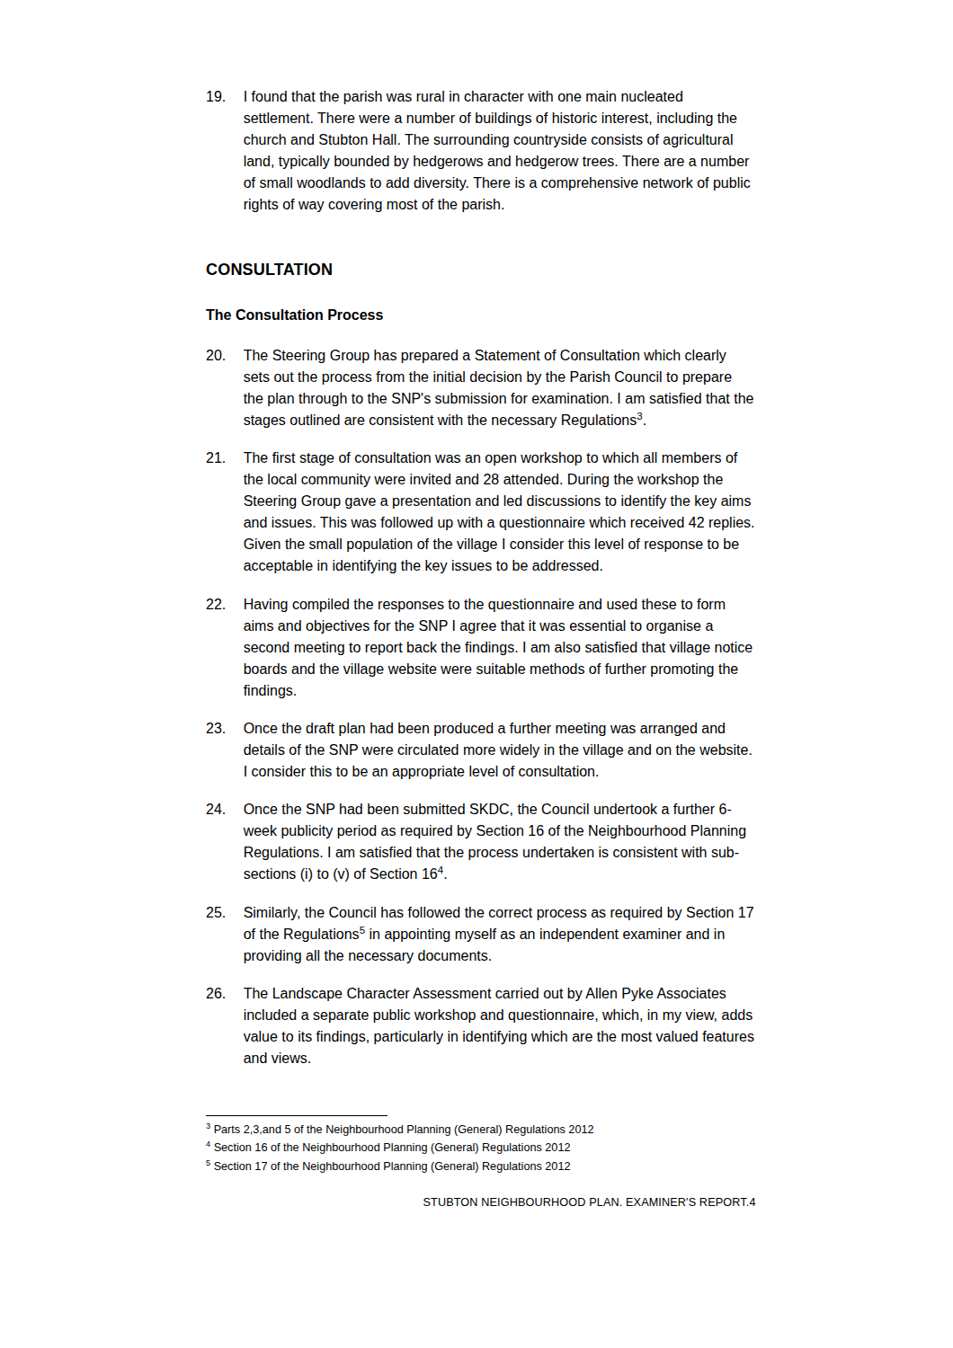19. I found that the parish was rural in character with one main nucleated settlement. There were a number of buildings of historic interest, including the church and Stubton Hall. The surrounding countryside consists of agricultural land, typically bounded by hedgerows and hedgerow trees. There are a number of small woodlands to add diversity. There is a comprehensive network of public rights of way covering most of the parish.
CONSULTATION
The Consultation Process
20. The Steering Group has prepared a Statement of Consultation which clearly sets out the process from the initial decision by the Parish Council to prepare the plan through to the SNP's submission for examination. I am satisfied that the stages outlined are consistent with the necessary Regulations3.
21. The first stage of consultation was an open workshop to which all members of the local community were invited and 28 attended. During the workshop the Steering Group gave a presentation and led discussions to identify the key aims and issues. This was followed up with a questionnaire which received 42 replies. Given the small population of the village I consider this level of response to be acceptable in identifying the key issues to be addressed.
22. Having compiled the responses to the questionnaire and used these to form aims and objectives for the SNP I agree that it was essential to organise a second meeting to report back the findings. I am also satisfied that village notice boards and the village website were suitable methods of further promoting the findings.
23. Once the draft plan had been produced a further meeting was arranged and details of the SNP were circulated more widely in the village and on the website. I consider this to be an appropriate level of consultation.
24. Once the SNP had been submitted SKDC, the Council undertook a further 6-week publicity period as required by Section 16 of the Neighbourhood Planning Regulations. I am satisfied that the process undertaken is consistent with sub-sections (i) to (v) of Section 164.
25. Similarly, the Council has followed the correct process as required by Section 17 of the Regulations5 in appointing myself as an independent examiner and in providing all the necessary documents.
26. The Landscape Character Assessment carried out by Allen Pyke Associates included a separate public workshop and questionnaire, which, in my view, adds value to its findings, particularly in identifying which are the most valued features and views.
3 Parts 2,3,and 5 of the Neighbourhood Planning (General) Regulations 2012
4 Section 16 of the Neighbourhood Planning (General) Regulations 2012
5 Section 17 of the Neighbourhood Planning (General) Regulations 2012
STUBTON NEIGHBOURHOOD PLAN. EXAMINER'S REPORT.4